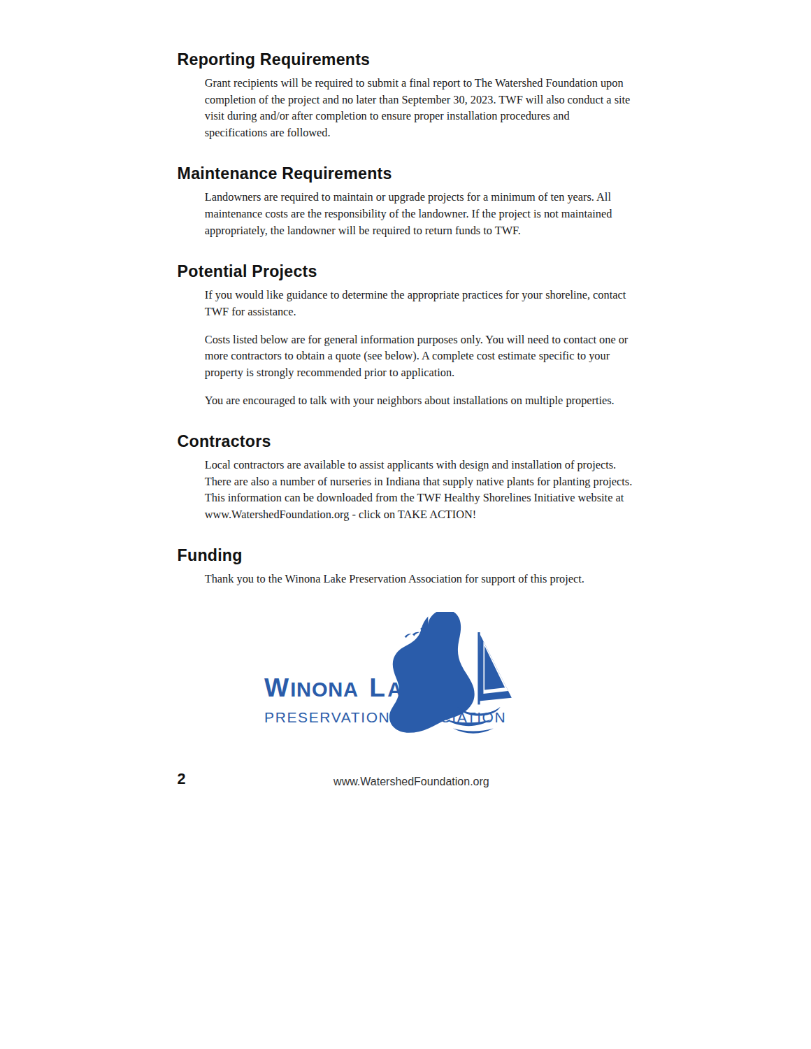Reporting Requirements
Grant recipients will be required to submit a final report to The Watershed Foundation upon completion of the project and no later than September 30, 2023. TWF will also conduct a site visit during and/or after completion to ensure proper installation procedures and specifications are followed.
Maintenance Requirements
Landowners are required to maintain or upgrade projects for a minimum of ten years. All maintenance costs are the responsibility of the landowner. If the project is not maintained appropriately, the landowner will be required to return funds to TWF.
Potential Projects
If you would like guidance to determine the appropriate practices for your shoreline, contact TWF for assistance.
Costs listed below are for general information purposes only. You will need to contact one or more contractors to obtain a quote (see below). A complete cost estimate specific to your property is strongly recommended prior to application.
You are encouraged to talk with your neighbors about installations on multiple properties.
Contractors
Local contractors are available to assist applicants with design and installation of projects. There are also a number of nurseries in Indiana that supply native plants for planting projects. This information can be downloaded from the TWF Healthy Shorelines Initiative website at www.WatershedFoundation.org - click on TAKE ACTION!
Funding
Thank you to the Winona Lake Preservation Association for support of this project.
W INONA L AKE PRESERVATION ASSOCIATION
2
www.WatershedFoundation.org